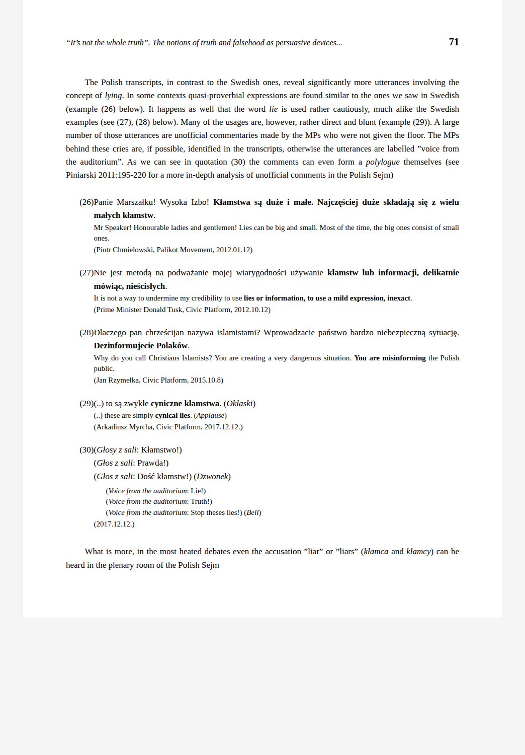“It’s not the whole truth”. The notions of truth and falsehood as persuasive devices... 71
The Polish transcripts, in contrast to the Swedish ones, reveal significantly more utterances involving the concept of lying. In some contexts quasi-proverbial expressions are found similar to the ones we saw in Swedish (example (26) below). It happens as well that the word lie is used rather cautiously, much alike the Swedish examples (see (27), (28) below). Many of the usages are, however, rather direct and blunt (example (29)). A large number of those utterances are unofficial commentaries made by the MPs who were not given the floor. The MPs behind these cries are, if possible, identified in the transcripts, otherwise the utterances are labelled ”voice from the auditorium”. As we can see in quotation (30) the comments can even form a polylogue themselves (see Piniarski 2011:195-220 for a more in-depth analysis of unofficial comments in the Polish Sejm)
(26)
Panie Marszałku! Wysoka Izbo! Kłamstwa są duże i małe. Najczęściej duże składają się z wielu małych kłamstw.
Mr Speaker! Honourable ladies and gentlemen! Lies can be big and small. Most of the time, the big ones consist of small ones.
(Piotr Chmielowski, Palikot Movement, 2012.01.12)
(27)
Nie jest metodą na podważanie mojej wiarygodności używanie kłamstw lub informacji, delikatnie mówiąc, nieścisłych.
It is not a way to undermine my credibility to use lies or information, to use a mild expression, inexact.
(Prime Minister Donald Tusk, Civic Platform, 2012.10.12)
(28)
Dlaczego pan chrześcijan nazywa islamistami? Wprowadzacie państwo bardzo niebezpieczną sytuację. Dezinformujecie Polaków.
Why do you call Christians Islamists? You are creating a very dangerous situation. You are misinforming the Polish public.
(Jan Rzymełka, Civic Platform, 2015.10.8)
(29)
(..) to są zwykłe cyniczne kłamstwa. (Oklaski)
(..) these are simply cynical lies. (Applause)
(Arkadiusz Myrcha, Civic Platform, 2017.12.12.)
(30)
(Głosy z sali: Kłamstwo!)
(Głos z sali: Prawda!)
(Głos z sali: Dość kłamstw!) (Dzwonek)
(Voice from the auditorium: Lie!)
(Voice from the auditorium: Truth!)
(Voice from the auditorium: Stop theses lies!) (Bell)
(2017.12.12.)
What is more, in the most heated debates even the accusation ”liar” or ”liars” (kłamca and kłamcy) can be heard in the plenary room of the Polish Sejm